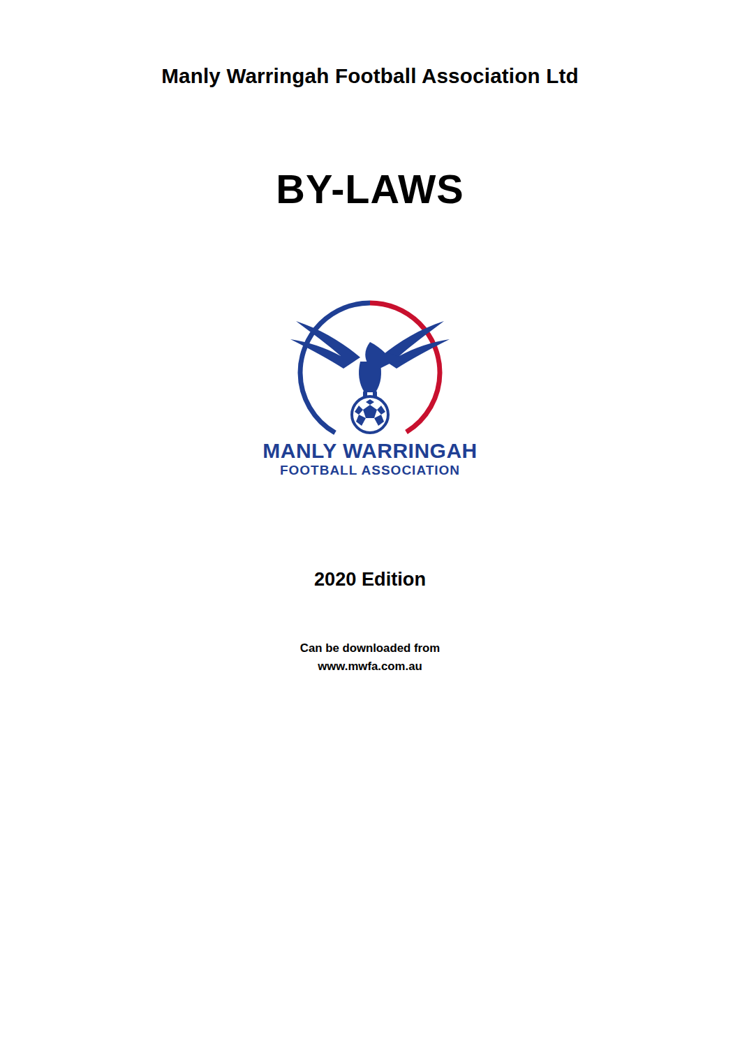Manly Warringah Football Association Ltd
BY-LAWS
MANLY WARRINGAH FOOTBALL ASSOCIATION
2020 Edition
Can be downloaded from
www.mwfa.com.au